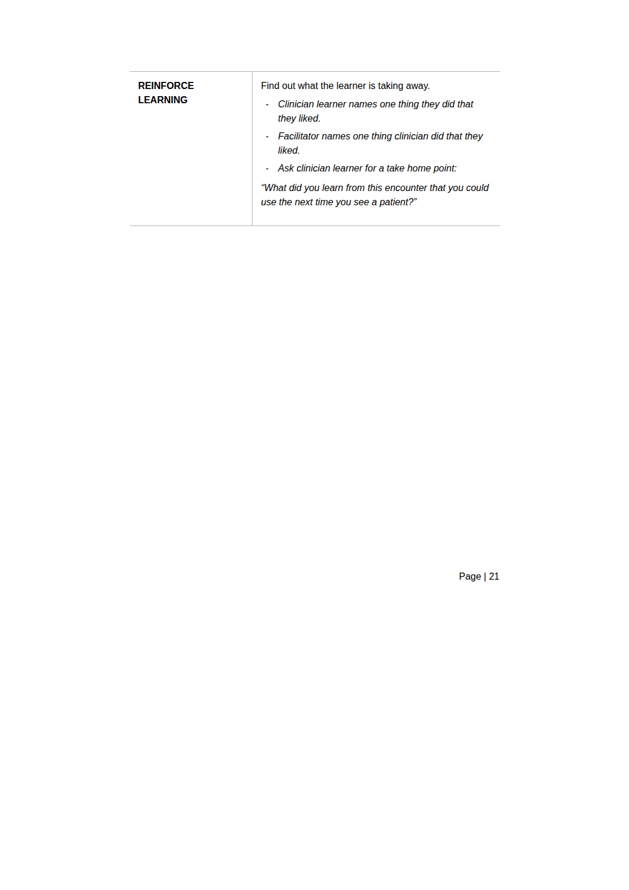| REINFORCE LEARNING | Find out what the learner is taking away. Clinician learner names one thing they did that they liked. Facilitator names one thing clinician did that they liked. Ask clinician learner for a take home point: “What did you learn from this encounter that you could use the next time you see a patient?” |
Page | 21